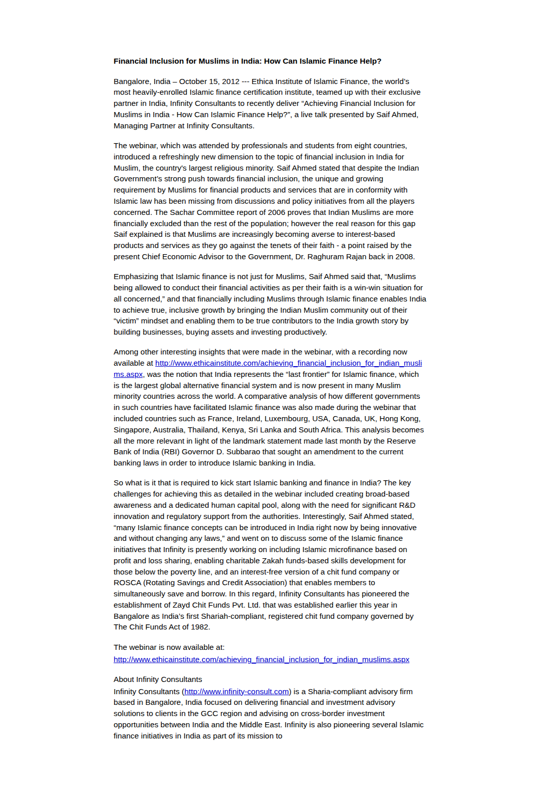Financial Inclusion for Muslims in India: How Can Islamic Finance Help?
Bangalore, India – October 15, 2012 --- Ethica Institute of Islamic Finance, the world’s most heavily-enrolled Islamic finance certification institute, teamed up with their exclusive partner in India, Infinity Consultants to recently deliver “Achieving Financial Inclusion for Muslims in India - How Can Islamic Finance Help?”, a live talk presented by Saif Ahmed, Managing Partner at Infinity Consultants.
The webinar, which was attended by professionals and students from eight countries, introduced a refreshingly new dimension to the topic of financial inclusion in India for Muslim, the country's largest religious minority. Saif Ahmed stated that despite the Indian Government’s strong push towards financial inclusion, the unique and growing requirement by Muslims for financial products and services that are in conformity with Islamic law has been missing from discussions and policy initiatives from all the players concerned. The Sachar Committee report of 2006 proves that Indian Muslims are more financially excluded than the rest of the population; however the real reason for this gap Saif explained is that Muslims are increasingly becoming averse to interest-based products and services as they go against the tenets of their faith - a point raised by the present Chief Economic Advisor to the Government, Dr. Raghuram Rajan back in 2008.
Emphasizing that Islamic finance is not just for Muslims, Saif Ahmed said that, “Muslims being allowed to conduct their financial activities as per their faith is a win-win situation for all concerned,” and that financially including Muslims through Islamic finance enables India to achieve true, inclusive growth by bringing the Indian Muslim community out of their “victim” mindset and enabling them to be true contributors to the India growth story by building businesses, buying assets and investing productively.
Among other interesting insights that were made in the webinar, with a recording now available at http://www.ethicainstitute.com/achieving_financial_inclusion_for_indian_muslims.aspx, was the notion that India represents the “last frontier” for Islamic finance, which is the largest global alternative financial system and is now present in many Muslim minority countries across the world. A comparative analysis of how different governments in such countries have facilitated Islamic finance was also made during the webinar that included countries such as France, Ireland, Luxembourg, USA, Canada, UK, Hong Kong, Singapore, Australia, Thailand, Kenya, Sri Lanka and South Africa. This analysis becomes all the more relevant in light of the landmark statement made last month by the Reserve Bank of India (RBI) Governor D. Subbarao that sought an amendment to the current banking laws in order to introduce Islamic banking in India.
So what is it that is required to kick start Islamic banking and finance in India? The key challenges for achieving this as detailed in the webinar included creating broad-based awareness and a dedicated human capital pool, along with the need for significant R&D innovation and regulatory support from the authorities. Interestingly, Saif Ahmed stated, “many Islamic finance concepts can be introduced in India right now by being innovative and without changing any laws,” and went on to discuss some of the Islamic finance initiatives that Infinity is presently working on including Islamic microfinance based on profit and loss sharing, enabling charitable Zakah funds-based skills development for those below the poverty line, and an interest-free version of a chit fund company or ROSCA (Rotating Savings and Credit Association) that enables members to simultaneously save and borrow. In this regard, Infinity Consultants has pioneered the establishment of Zayd Chit Funds Pvt. Ltd. that was established earlier this year in Bangalore as India’s first Shariah-compliant, registered chit fund company governed by The Chit Funds Act of 1982.
The webinar is now available at:
http://www.ethicainstitute.com/achieving_financial_inclusion_for_indian_muslims.aspx
About Infinity Consultants
Infinity Consultants (http://www.infinity-consult.com) is a Sharia-compliant advisory firm based in Bangalore, India focused on delivering financial and investment advisory solutions to clients in the GCC region and advising on cross-border investment opportunities between India and the Middle East. Infinity is also pioneering several Islamic finance initiatives in India as part of its mission to